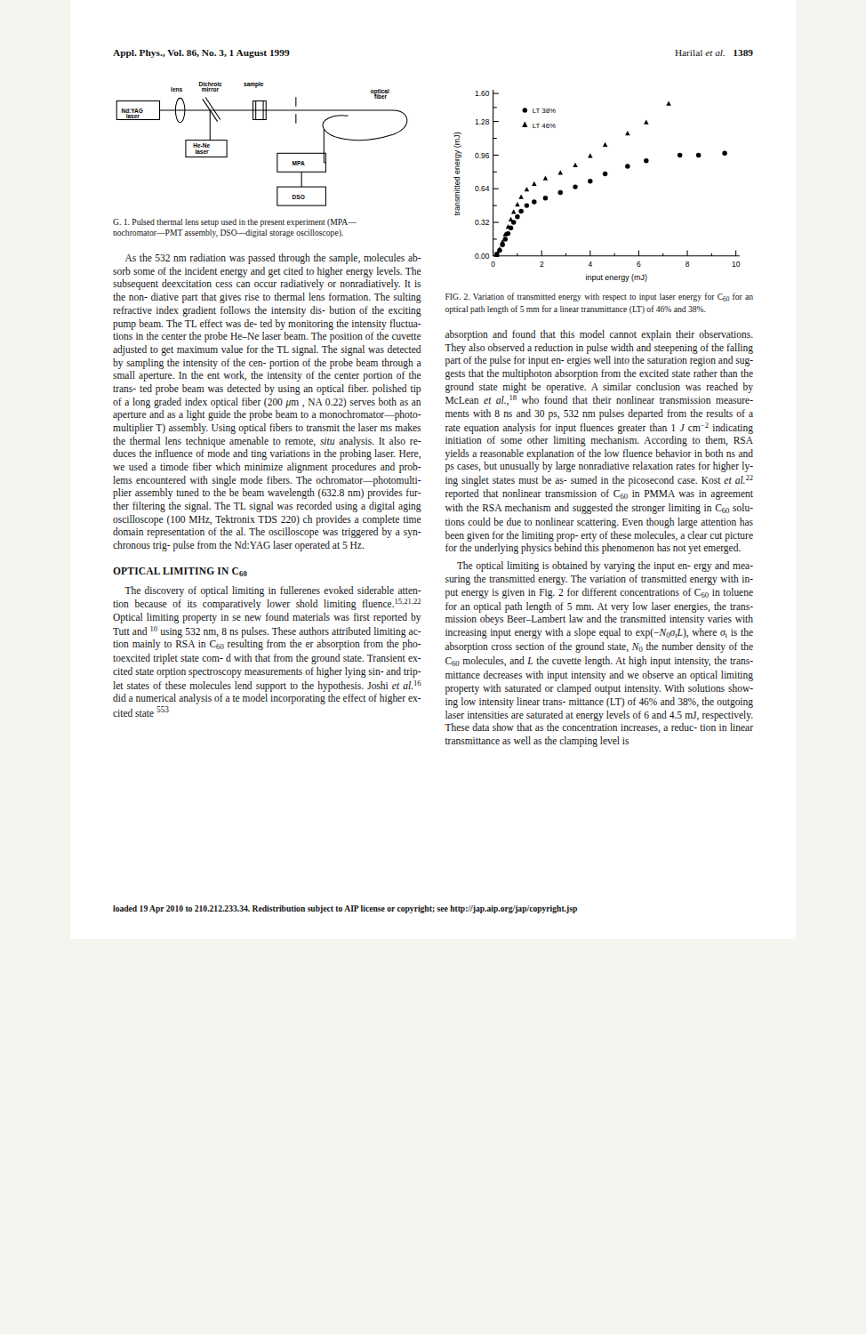Appl. Phys., Vol. 86, No. 3, 1 August 1999 Harilal et al. 1389
Nd:YAG laser lens Dichroic mirror sample optical fiber He-Ne laser MPA DSO
G. 1. Pulsed thermal lens setup used in the present experiment (MPA—
nochromator—PMT assembly, DSO—digital storage oscilloscope).
As the 532 nm radiation was passed through the sample, molecules absorb some of the incident energy and get cited to higher energy levels. The subsequent deexcitation cess can occur radiatively or nonradiatively. It is the non- diative part that gives rise to thermal lens formation. The sulting refractive index gradient follows the intensity dis- bution of the exciting pump beam. The TL effect was de- ted by monitoring the intensity fluctuations in the center the probe He–Ne laser beam. The position of the cuvette adjusted to get maximum value for the TL signal. The signal was detected by sampling the intensity of the cen- portion of the probe beam through a small aperture. In the ent work, the intensity of the center portion of the trans- ted probe beam was detected by using an optical fiber. polished tip of a long graded index optical fiber (200 μm , NA 0.22) serves both as an aperture and as a light guide the probe beam to a monochromator—photomultiplier T) assembly. Using optical fibers to transmit the laser ms makes the thermal lens technique amenable to remote, situ analysis. It also reduces the influence of mode and ting variations in the probing laser. Here, we used a timode fiber which minimize alignment procedures and problems encountered with single mode fibers. The ochromator—photomultiplier assembly tuned to the be beam wavelength (632.8 nm) provides further filtering the signal. The TL signal was recorded using a digital aging oscilloscope (100 MHz, Tektronix TDS 220) ch provides a complete time domain representation of the al. The oscilloscope was triggered by a synchronous trig- pulse from the Nd:YAG laser operated at 5 Hz.
Optical limiting in C60
The discovery of optical limiting in fullerenes evoked siderable attention because of its comparatively lower shold limiting fluence.15,21,22 Optical limiting property in se new found materials was first reported by Tutt and 10 using 532 nm, 8 ns pulses. These authors attributed limiting action mainly to RSA in C60 resulting from the er absorption from the photoexcited triplet state com- d with that from the ground state. Transient excited state orption spectroscopy measurements of higher lying sin- and triplet states of these molecules lend support to the hypothesis. Joshi et al. 16 did a numerical analysis of a te model incorporating the effect of higher excited state 553
0.00 0.32 0.64 0.96 1.28 1.60 0 2 4 6 8 10 input energy (mJ) transmitted energy (mJ) LT 38% LT 46%
FIG. 2. Variation of transmitted energy with respect to input laser energy for C60 for an optical path length of 5 mm for a linear transmittance (LT) of 46% and 38%.
absorption and found that this model cannot explain their observations. They also observed a reduction in pulse width and steepening of the falling part of the pulse for input en- ergies well into the saturation region and suggests that the multiphoton absorption from the excited state rather than the ground state might be operative. A similar conclusion was reached by McLean et al.,18 who found that their nonlinear transmission measurements with 8 ns and 30 ps, 532 nm pulses departed from the results of a rate equation analysis for input fluences greater than 1 J cm−2 indicating initiation of some other limiting mechanism. According to them, RSA yields a reasonable explanation of the low fluence behavior in both ns and ps cases, but unusually by large nonradiative relaxation rates for higher lying singlet states must be as- sumed in the picosecond case. Kost et al. 22 reported that nonlinear transmission of C60 in PMMA was in agreement with the RSA mechanism and suggested the stronger limiting in C60 solutions could be due to nonlinear scattering. Even though large attention has been given for the limiting prop- erty of these molecules, a clear cut picture for the underlying physics behind this phenomenon has not yet emerged.
The optical limiting is obtained by varying the input en- ergy and measuring the transmitted energy. The variation of transmitted energy with input energy is given in Fig. 2 for different concentrations of C60 in toluene for an optical path length of 5 mm. At very low laser energies, the transmission obeys Beer–Lambert law and the transmitted intensity varies with increasing input energy with a slope equal to exp(−N 0 σtL), where σt is the absorption cross section of the ground state, N 0 the number density of the C60 molecules, and L the cuvette length. At high input intensity, the trans- mittance decreases with input intensity and we observe an optical limiting property with saturated or clamped output intensity. With solutions showing low intensity linear trans- mittance (LT) of 46% and 38%, the outgoing laser intensities are saturated at energy levels of 6 and 4.5 mJ, respectively. These data show that as the concentration increases, a reduc- tion in linear transmittance as well as the clamping level is
loaded 19 Apr 2010 to 210.212.233.34. Redistribution subject to AIP license or copyright; see http://jap.aip.org/jap/copyright.jsp